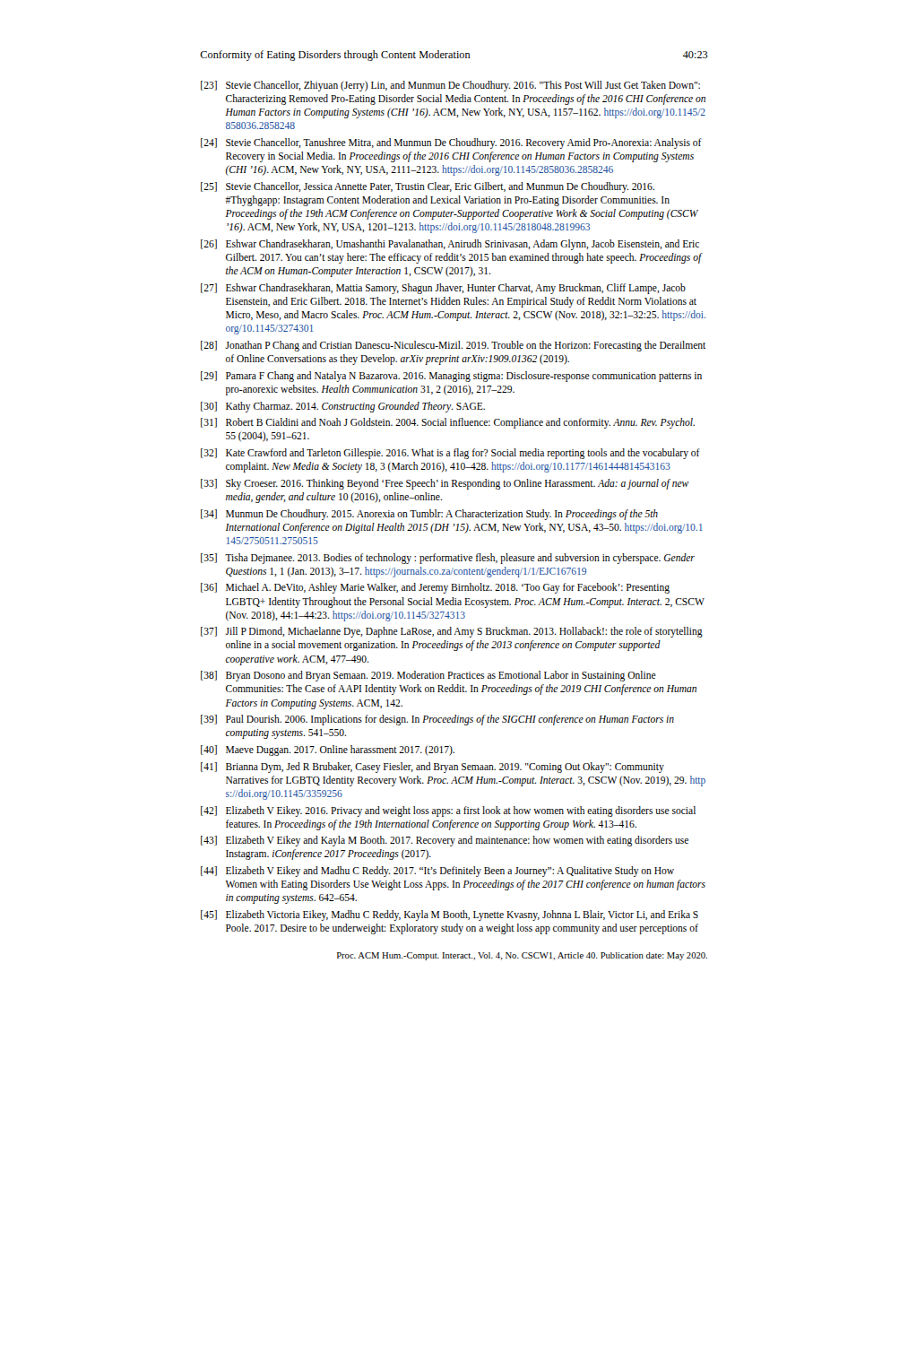Conformity of Eating Disorders through Content Moderation 40:23
[23] Stevie Chancellor, Zhiyuan (Jerry) Lin, and Munmun De Choudhury. 2016. "This Post Will Just Get Taken Down": Characterizing Removed Pro-Eating Disorder Social Media Content. In Proceedings of the 2016 CHI Conference on Human Factors in Computing Systems (CHI ’16). ACM, New York, NY, USA, 1157–1162. https://doi.org/10.1145/2858036.2858248
[24] Stevie Chancellor, Tanushree Mitra, and Munmun De Choudhury. 2016. Recovery Amid Pro-Anorexia: Analysis of Recovery in Social Media. In Proceedings of the 2016 CHI Conference on Human Factors in Computing Systems (CHI ’16). ACM, New York, NY, USA, 2111–2123. https://doi.org/10.1145/2858036.2858246
[25] Stevie Chancellor, Jessica Annette Pater, Trustin Clear, Eric Gilbert, and Munmun De Choudhury. 2016. #Thyghgapp: Instagram Content Moderation and Lexical Variation in Pro-Eating Disorder Communities. In Proceedings of the 19th ACM Conference on Computer-Supported Cooperative Work & Social Computing (CSCW ’16). ACM, New York, NY, USA, 1201–1213. https://doi.org/10.1145/2818048.2819963
[26] Eshwar Chandrasekharan, Umashanthi Pavalanathan, Anirudh Srinivasan, Adam Glynn, Jacob Eisenstein, and Eric Gilbert. 2017. You can’t stay here: The efficacy of reddit’s 2015 ban examined through hate speech. Proceedings of the ACM on Human-Computer Interaction 1, CSCW (2017), 31.
[27] Eshwar Chandrasekharan, Mattia Samory, Shagun Jhaver, Hunter Charvat, Amy Bruckman, Cliff Lampe, Jacob Eisenstein, and Eric Gilbert. 2018. The Internet’s Hidden Rules: An Empirical Study of Reddit Norm Violations at Micro, Meso, and Macro Scales. Proc. ACM Hum.-Comput. Interact. 2, CSCW (Nov. 2018), 32:1–32:25. https://doi.org/10.1145/3274301
[28] Jonathan P Chang and Cristian Danescu-Niculescu-Mizil. 2019. Trouble on the Horizon: Forecasting the Derailment of Online Conversations as they Develop. arXiv preprint arXiv:1909.01362 (2019).
[29] Pamara F Chang and Natalya N Bazarova. 2016. Managing stigma: Disclosure-response communication patterns in pro-anorexic websites. Health Communication 31, 2 (2016), 217–229.
[30] Kathy Charmaz. 2014. Constructing Grounded Theory. SAGE.
[31] Robert B Cialdini and Noah J Goldstein. 2004. Social influence: Compliance and conformity. Annu. Rev. Psychol. 55 (2004), 591–621.
[32] Kate Crawford and Tarleton Gillespie. 2016. What is a flag for? Social media reporting tools and the vocabulary of complaint. New Media & Society 18, 3 (March 2016), 410–428. https://doi.org/10.1177/1461444814543163
[33] Sky Croeser. 2016. Thinking Beyond ‘Free Speech’ in Responding to Online Harassment. Ada: a journal of new media, gender, and culture 10 (2016), online–online.
[34] Munmun De Choudhury. 2015. Anorexia on Tumblr: A Characterization Study. In Proceedings of the 5th International Conference on Digital Health 2015 (DH ’15). ACM, New York, NY, USA, 43–50. https://doi.org/10.1145/2750511.2750515
[35] Tisha Dejmanee. 2013. Bodies of technology : performative flesh, pleasure and subversion in cyberspace. Gender Questions 1, 1 (Jan. 2013), 3–17. https://journals.co.za/content/genderq/1/1/EJC167619
[36] Michael A. DeVito, Ashley Marie Walker, and Jeremy Birnholtz. 2018. ‘Too Gay for Facebook’: Presenting LGBTQ+ Identity Throughout the Personal Social Media Ecosystem. Proc. ACM Hum.-Comput. Interact. 2, CSCW (Nov. 2018), 44:1–44:23. https://doi.org/10.1145/3274313
[37] Jill P Dimond, Michaelanne Dye, Daphne LaRose, and Amy S Bruckman. 2013. Hollaback!: the role of storytelling online in a social movement organization. In Proceedings of the 2013 conference on Computer supported cooperative work. ACM, 477–490.
[38] Bryan Dosono and Bryan Semaan. 2019. Moderation Practices as Emotional Labor in Sustaining Online Communities: The Case of AAPI Identity Work on Reddit. In Proceedings of the 2019 CHI Conference on Human Factors in Computing Systems. ACM, 142.
[39] Paul Dourish. 2006. Implications for design. In Proceedings of the SIGCHI conference on Human Factors in computing systems. 541–550.
[40] Maeve Duggan. 2017. Online harassment 2017. (2017).
[41] Brianna Dym, Jed R Brubaker, Casey Fiesler, and Bryan Semaan. 2019. "Coming Out Okay": Community Narratives for LGBTQ Identity Recovery Work. Proc. ACM Hum.-Comput. Interact. 3, CSCW (Nov. 2019), 29. https://doi.org/10.1145/3359256
[42] Elizabeth V Eikey. 2016. Privacy and weight loss apps: a first look at how women with eating disorders use social features. In Proceedings of the 19th International Conference on Supporting Group Work. 413–416.
[43] Elizabeth V Eikey and Kayla M Booth. 2017. Recovery and maintenance: how women with eating disorders use Instagram. iConference 2017 Proceedings (2017).
[44] Elizabeth V Eikey and Madhu C Reddy. 2017. “It’s Definitely Been a Journey”: A Qualitative Study on How Women with Eating Disorders Use Weight Loss Apps. In Proceedings of the 2017 CHI conference on human factors in computing systems. 642–654.
[45] Elizabeth Victoria Eikey, Madhu C Reddy, Kayla M Booth, Lynette Kvasny, Johnna L Blair, Victor Li, and Erika S Poole. 2017. Desire to be underweight: Exploratory study on a weight loss app community and user perceptions of
Proc. ACM Hum.-Comput. Interact., Vol. 4, No. CSCW1, Article 40. Publication date: May 2020.